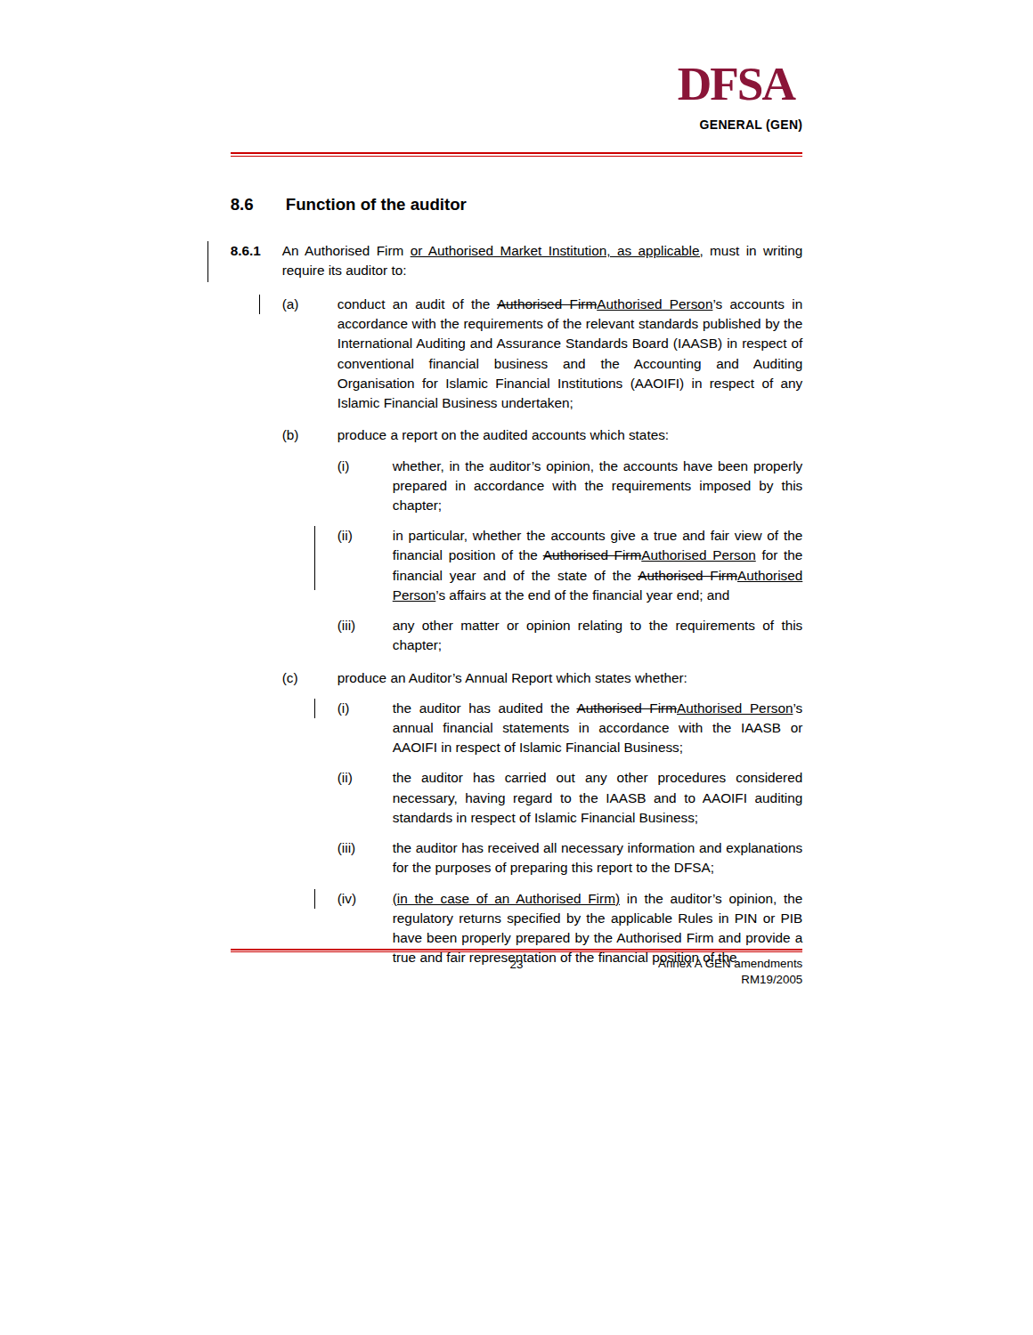DFSA
GENERAL (GEN)
8.6 Function of the auditor
8.6.1
An Authorised Firm or Authorised Market Institution, as applicable, must in writing require its auditor to:
(a)
conduct an audit of the Authorised Firm Authorised Person’s accounts in accordance with the requirements of the relevant standards published by the International Auditing and Assurance Standards Board (IAASB) in respect of conventional financial business and the Accounting and Auditing Organisation for Islamic Financial Institutions (AAOIFI) in respect of any Islamic Financial Business undertaken;
(b)
produce a report on the audited accounts which states:
(i)
whether, in the auditor’s opinion, the accounts have been properly prepared in accordance with the requirements imposed by this chapter;
(ii)
in particular, whether the accounts give a true and fair view of the financial position of the Authorised Firm Authorised Person for the financial year and of the state of the Authorised Firm Authorised Person’s affairs at the end of the financial year end; and
(iii)
any other matter or opinion relating to the requirements of this chapter;
(c)
produce an Auditor’s Annual Report which states whether:
(i)
the auditor has audited the Authorised Firm Authorised Person’s annual financial statements in accordance with the IAASB or AAOIFI in respect of Islamic Financial Business;
(ii)
the auditor has carried out any other procedures considered necessary, having regard to the IAASB and to AAOIFI auditing standards in respect of Islamic Financial Business;
(iii)
the auditor has received all necessary information and explanations for the purposes of preparing this report to the DFSA;
(iv)
(in the case of an Authorised Firm) in the auditor’s opinion, the regulatory returns specified by the applicable Rules in PIN or PIB have been properly prepared by the Authorised Firm and provide a true and fair representation of the financial position of the
23
Annex A GEN amendments
RM19/2005